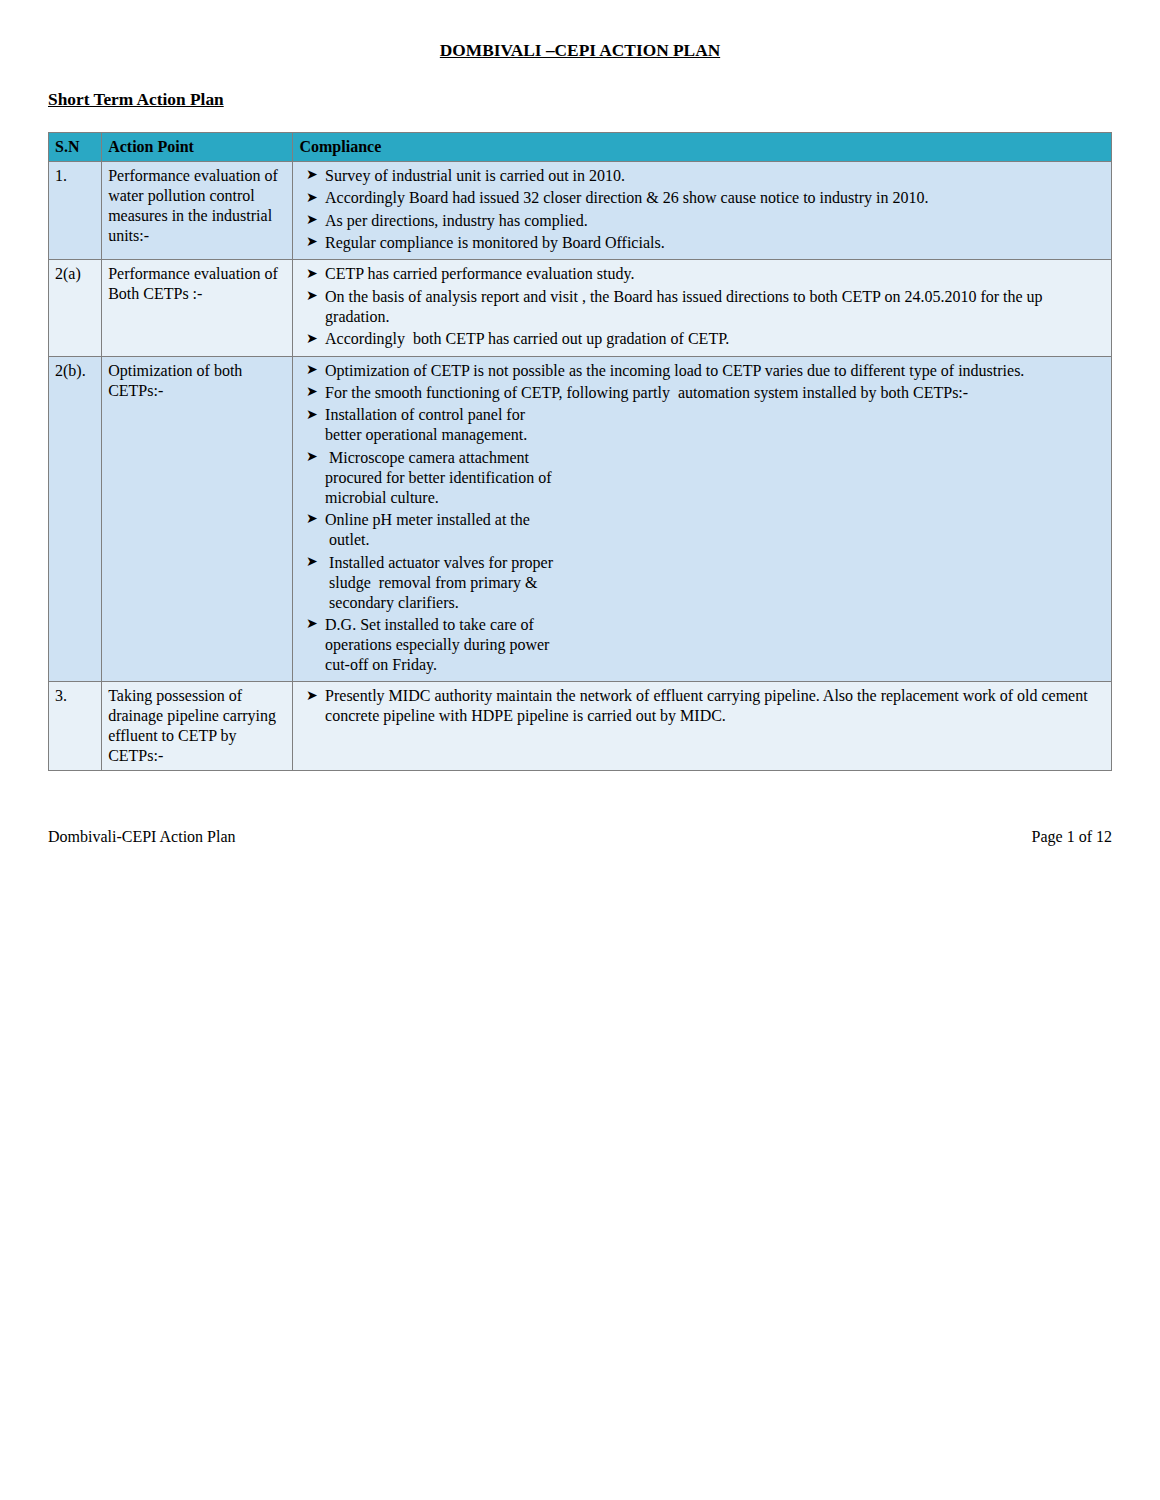DOMBIVALI –CEPI ACTION PLAN
Short Term Action Plan
| S.N | Action Point | Compliance |
| --- | --- | --- |
| 1. | Performance evaluation of water pollution control measures in the industrial units:- | Survey of industrial unit is carried out in 2010. Accordingly Board had issued 32 closer direction & 26 show cause notice to industry in 2010. As per directions, industry has complied. Regular compliance is monitored by Board Officials. |
| 2(a) | Performance evaluation of Both CETPs :- | CETP has carried performance evaluation study. On the basis of analysis report and visit , the Board has issued directions to both CETP on 24.05.2010 for the up gradation. Accordingly both CETP has carried out up gradation of CETP. |
| 2(b). | Optimization of both CETPs:- | Optimization of CETP is not possible as the incoming load to CETP varies due to different type of industries. For the smooth functioning of CETP, following partly automation system installed by both CETPs:- Installation of control panel for better operational management. Microscope camera attachment procured for better identification of microbial culture. Online pH meter installed at the outlet. Installed actuator valves for proper sludge removal from primary & secondary clarifiers. D.G. Set installed to take care of operations especially during power cut-off on Friday. |
| 3. | Taking possession of drainage pipeline carrying effluent to CETP by CETPs:- | Presently MIDC authority maintain the network of effluent carrying pipeline. Also the replacement work of old cement concrete pipeline with HDPE pipeline is carried out by MIDC. |
Dombivali-CEPI Action Plan Page 1 of 12